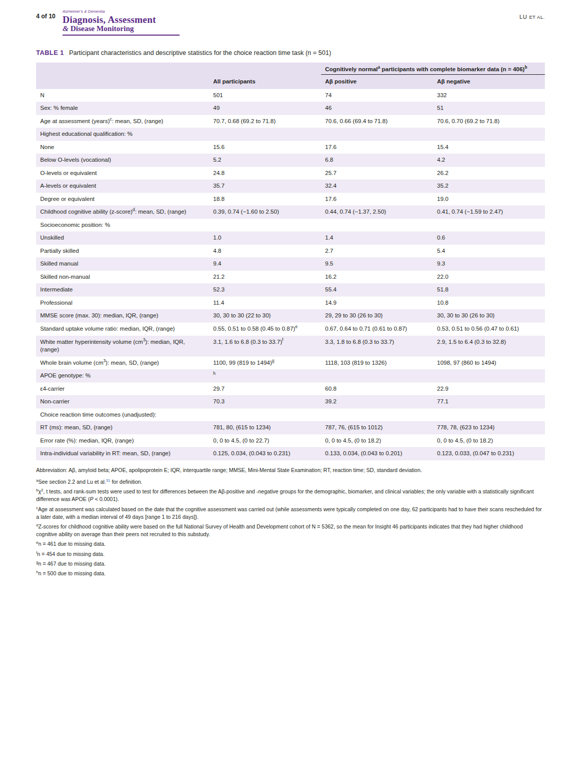4 of 10
Alzheimer's & Dementia
Diagnosis, Assessment
& Disease Monitoring
LU ET AL.
TABLE 1 Participant characteristics and descriptive statistics for the choice reaction time task (n = 501)
| | | Cognitively normal a participants with complete biomarker data (n = 406) b |
| --- | --- | --- |
| | All participants | Aβ positive | Aβ negative |
| N | 501 | 74 | 332 |
| Sex: % female | 49 | 46 | 51 |
| Age at assessment (years) c : mean, SD, (range) | 70.7, 0.68 (69.2 to 71.8) | 70.6, 0.66 (69.4 to 71.8) | 70.6, 0.70 (69.2 to 71.8) |
| Highest educational qualification: % | | | |
| None | 15.6 | 17.6 | 15.4 |
| Below O-levels (vocational) | 5.2 | 6.8 | 4.2 |
| O-levels or equivalent | 24.8 | 25.7 | 26.2 |
| A-levels or equivalent | 35.7 | 32.4 | 35.2 |
| Degree or equivalent | 18.8 | 17.6 | 19.0 |
| Childhood cognitive ability (z-score) d : mean, SD, (range) | 0.39, 0.74 (−1.60 to 2.50) | 0.44, 0.74 (−1.37, 2.50) | 0.41, 0.74 (−1.59 to 2.47) |
| Socioeconomic position: % | | | |
| Unskilled | 1.0 | 1.4 | 0.6 |
| Partially skilled | 4.8 | 2.7 | 5.4 |
| Skilled manual | 9.4 | 9.5 | 9.3 |
| Skilled non-manual | 21.2 | 16.2 | 22.0 |
| Intermediate | 52.3 | 55.4 | 51.8 |
| Professional | 11.4 | 14.9 | 10.8 |
| MMSE score (max. 30): median, IQR, (range) | 30, 30 to 30 (22 to 30) | 29, 29 to 30 (26 to 30) | 30, 30 to 30 (26 to 30) |
| Standard uptake volume ratio: median, IQR, (range) | 0.55, 0.51 to 0.58 (0.45 to 0.87) e | 0.67, 0.64 to 0.71 (0.61 to 0.87) | 0.53, 0.51 to 0.56 (0.47 to 0.61) |
| White matter hyperintensity volume (cm 3 ): median, IQR, (range) | 3.1, 1.6 to 6.8 (0.3 to 33.7) f | 3.3, 1.8 to 6.8 (0.3 to 33.7) | 2.9, 1.5 to 6.4 (0.3 to 32.8) |
| Whole brain volume (cm 3 ): mean, SD, (range) | 1100, 99 (819 to 1494) g | 1118, 103 (819 to 1326) | 1098, 97 (860 to 1494) |
| APOE genotype: % | h | | |
| ε4-carrier | 29.7 | 60.8 | 22.9 |
| Non-carrier | 70.3 | 39.2 | 77.1 |
| Choice reaction time outcomes (unadjusted): | | | |
| RT (ms): mean, SD, (range) | 781, 80, (615 to 1234) | 787, 76, (615 to 1012) | 778, 78, (623 to 1234) |
| Error rate (%): median, IQR, (range) | 0, 0 to 4.5, (0 to 22.7) | 0, 0 to 4.5, (0 to 18.2) | 0, 0 to 4.5, (0 to 18.2) |
| Intra-individual variability in RT: mean, SD, (range) | 0.125, 0.034, (0.043 to 0.231) | 0.133, 0.034, (0.043 to 0.201) | 0.123, 0.033, (0.047 to 0.231) |
Abbreviation: Aβ, amyloid beta; APOE, apolipoprotein E; IQR, interquartile range; MMSE, Mini-Mental State Examination; RT, reaction time; SD, standard deviation.
aSee section 2.2 and Lu et al.31 for definition.
bχ2, t tests, and rank-sum tests were used to test for differences between the Aβ-positive and -negative groups for the demographic, biomarker, and clinical variables; the only variable with a statistically significant difference was APOE (P < 0.0001).
cAge at assessment was calculated based on the date that the cognitive assessment was carried out (while assessments were typically completed on one day, 62 participants had to have their scans rescheduled for a later date, with a median interval of 49 days [range 1 to 216 days]).
dZ-scores for childhood cognitive ability were based on the full National Survey of Health and Development cohort of N = 5362, so the mean for Insight 46 participants indicates that they had higher childhood cognitive ability on average than their peers not recruited to this substudy.
en = 461 due to missing data.
fn = 454 due to missing data.
gn = 467 due to missing data.
hn = 500 due to missing data.